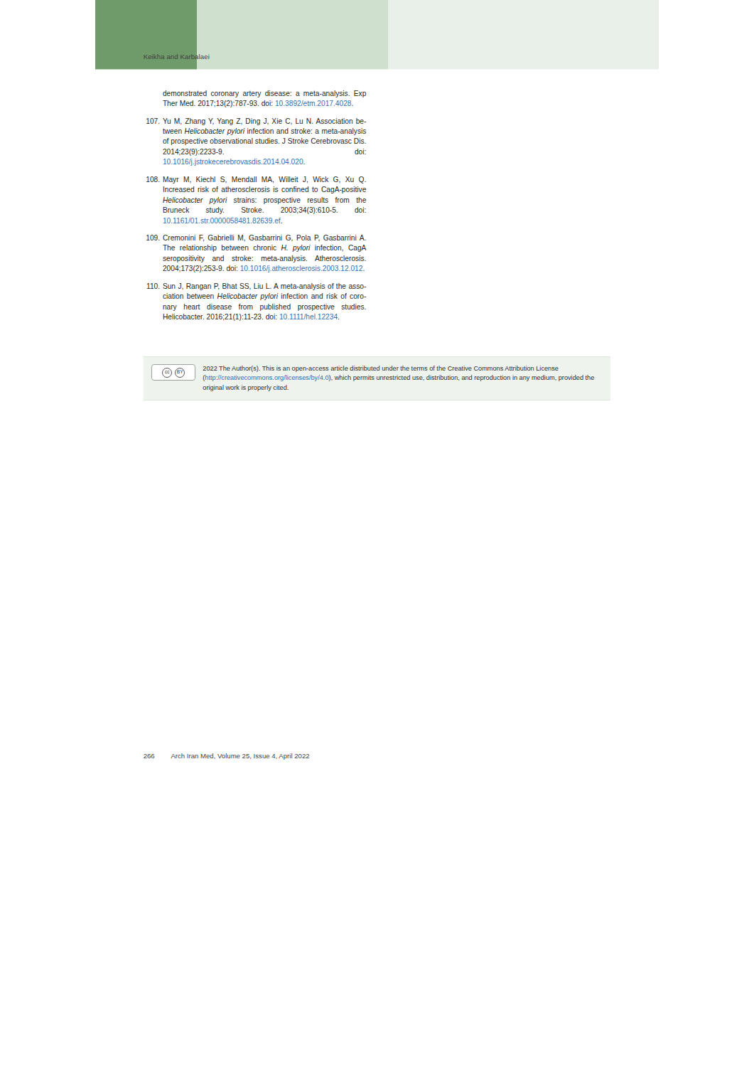Keikha and Karbalaei
demonstrated coronary artery disease: a meta-analysis. Exp Ther Med. 2017;13(2):787-93. doi: 10.3892/etm.2017.4028.
107. Yu M, Zhang Y, Yang Z, Ding J, Xie C, Lu N. Association between Helicobacter pylori infection and stroke: a meta-analysis of prospective observational studies. J Stroke Cerebrovasc Dis. 2014;23(9):2233-9. doi: 10.1016/j.jstrokecerebrovasdis.2014.04.020.
108. Mayr M, Kiechl S, Mendall MA, Willeit J, Wick G, Xu Q. Increased risk of atherosclerosis is confined to CagA-positive Helicobacter pylori strains: prospective results from the Bruneck study. Stroke. 2003;34(3):610-5. doi: 10.1161/01.str.0000058481.82639.ef.
109. Cremonini F, Gabrielli M, Gasbarrini G, Pola P, Gasbarrini A. The relationship between chronic H. pylori infection, CagA seropositivity and stroke: meta-analysis. Atherosclerosis. 2004;173(2):253-9. doi: 10.1016/j.atherosclerosis.2003.12.012.
110. Sun J, Rangan P, Bhat SS, Liu L. A meta-analysis of the association between Helicobacter pylori infection and risk of coronary heart disease from published prospective studies. Helicobacter. 2016;21(1):11-23. doi: 10.1111/hel.12234.
cc BY
2022 The Author(s). This is an open-access article distributed under the terms of the Creative Commons Attribution License (http://creativecommons.org/licenses/by/4.0), which permits unrestricted use, distribution, and reproduction in any medium, provided the original work is properly cited.
266 Arch Iran Med, Volume 25, Issue 4, April 2022